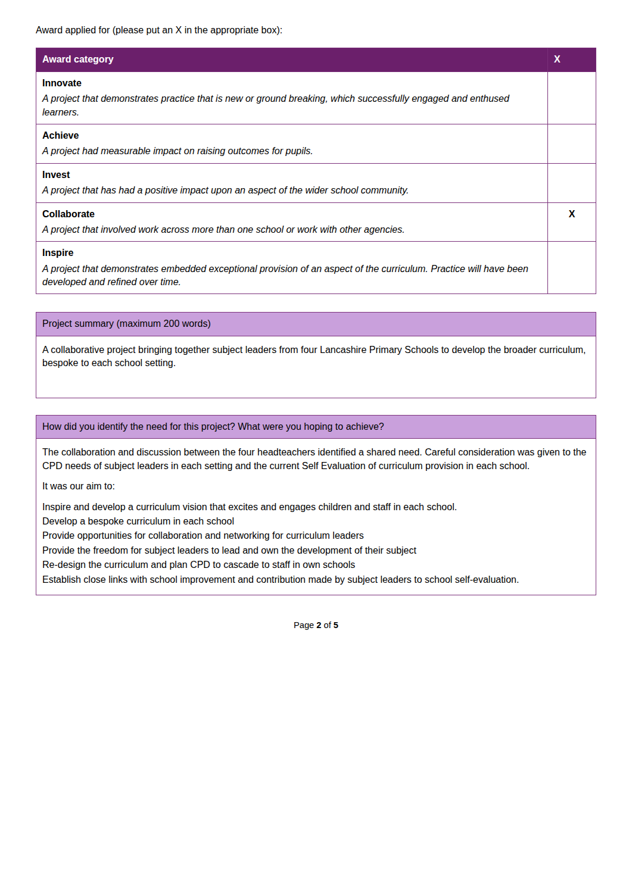Award applied for (please put an X in the appropriate box):
| Award category | X |
| --- | --- |
| Innovate A project that demonstrates practice that is new or ground breaking, which successfully engaged and enthused learners. | |
| Achieve A project had measurable impact on raising outcomes for pupils. | |
| Invest A project that has had a positive impact upon an aspect of the wider school community. | |
| Collaborate A project that involved work across more than one school or work with other agencies. | X |
| Inspire A project that demonstrates embedded exceptional provision of an aspect of the curriculum. Practice will have been developed and refined over time. | |
| Project summary (maximum 200 words) |
| --- |
| A collaborative project bringing together subject leaders from four Lancashire Primary Schools to develop the broader curriculum, bespoke to each school setting. |
| How did you identify the need for this project? What were you hoping to achieve? |
| --- |
| The collaboration and discussion between the four headteachers identified a shared need. Careful consideration was given to the CPD needs of subject leaders in each setting and the current Self Evaluation of curriculum provision in each school. It was our aim to: Inspire and develop a curriculum vision that excites and engages children and staff in each school. Develop a bespoke curriculum in each school Provide opportunities for collaboration and networking for curriculum leaders Provide the freedom for subject leaders to lead and own the development of their subject Re-design the curriculum and plan CPD to cascade to staff in own schools Establish close links with school improvement and contribution made by subject leaders to school self-evaluation. |
Page 2 of 5